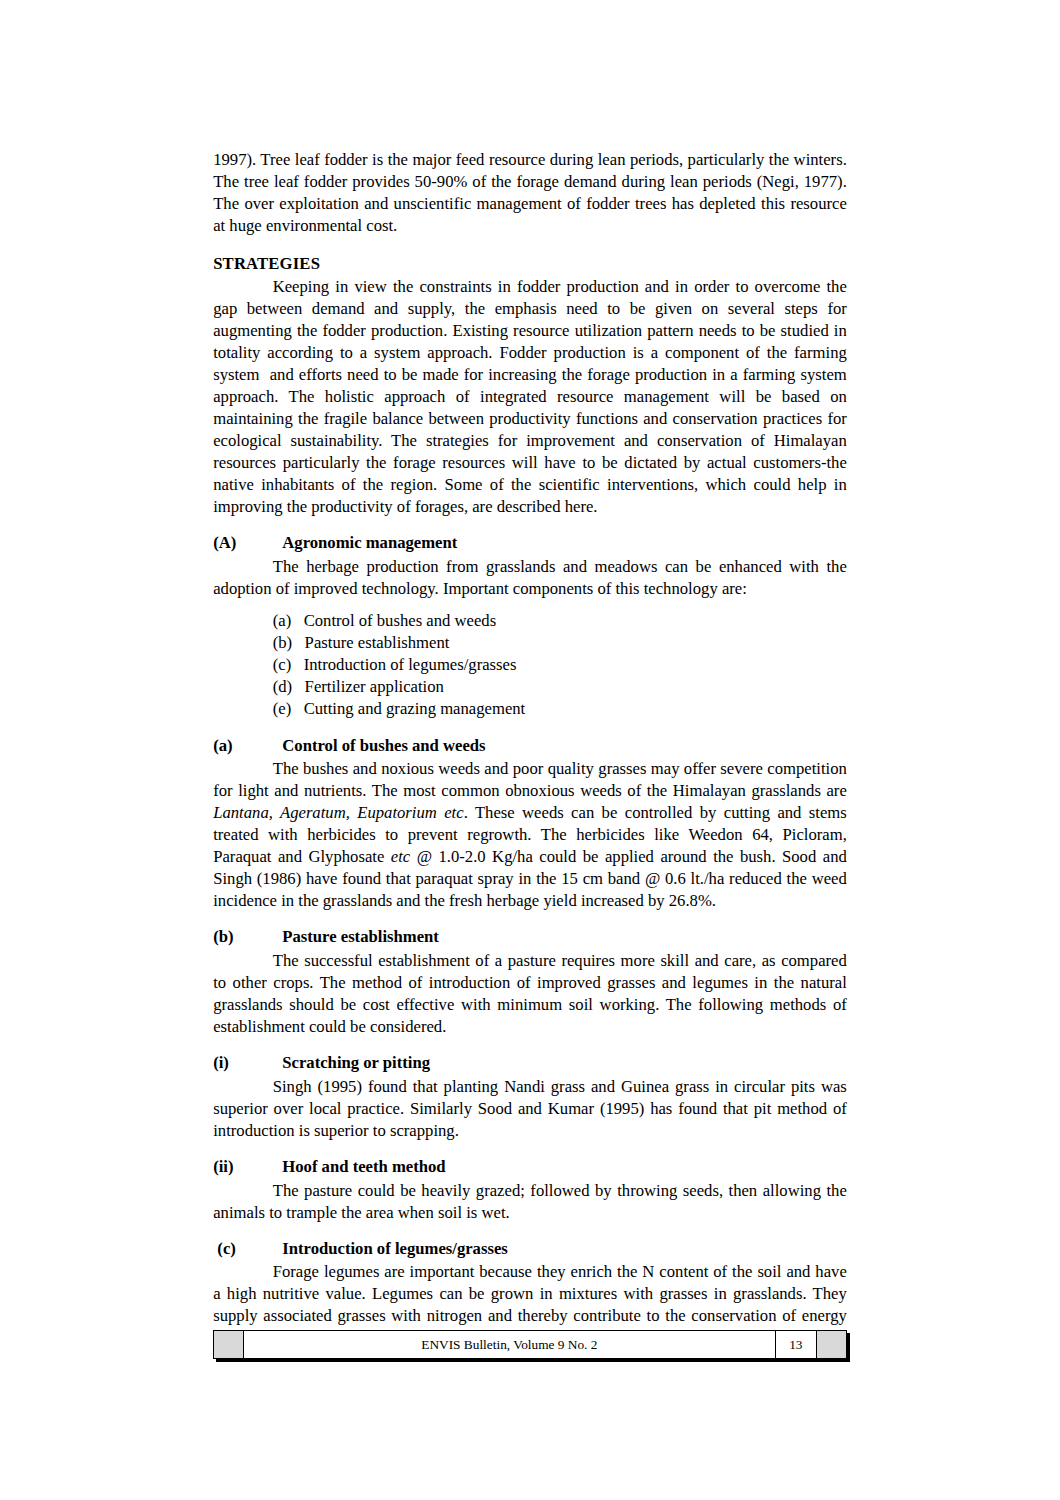1997). Tree leaf fodder is the major feed resource during lean periods, particularly the winters. The tree leaf fodder provides 50-90% of the forage demand during lean periods (Negi, 1977). The over exploitation and unscientific management of fodder trees has depleted this resource at huge environmental cost.
STRATEGIES
Keeping in view the constraints in fodder production and in order to overcome the gap between demand and supply, the emphasis need to be given on several steps for augmenting the fodder production. Existing resource utilization pattern needs to be studied in totality according to a system approach. Fodder production is a component of the farming system and efforts need to be made for increasing the forage production in a farming system approach. The holistic approach of integrated resource management will be based on maintaining the fragile balance between productivity functions and conservation practices for ecological sustainability. The strategies for improvement and conservation of Himalayan resources particularly the forage resources will have to be dictated by actual customers-the native inhabitants of the region. Some of the scientific interventions, which could help in improving the productivity of forages, are described here.
(A) Agronomic management
The herbage production from grasslands and meadows can be enhanced with the adoption of improved technology. Important components of this technology are:
(a) Control of bushes and weeds
(b) Pasture establishment
(c) Introduction of legumes/grasses
(d) Fertilizer application
(e) Cutting and grazing management
(a) Control of bushes and weeds
The bushes and noxious weeds and poor quality grasses may offer severe competition for light and nutrients. The most common obnoxious weeds of the Himalayan grasslands are Lantana, Ageratum, Eupatorium etc. These weeds can be controlled by cutting and stems treated with herbicides to prevent regrowth. The herbicides like Weedon 64, Picloram, Paraquat and Glyphosate etc @ 1.0-2.0 Kg/ha could be applied around the bush. Sood and Singh (1986) have found that paraquat spray in the 15 cm band @ 0.6 lt./ha reduced the weed incidence in the grasslands and the fresh herbage yield increased by 26.8%.
(b) Pasture establishment
The successful establishment of a pasture requires more skill and care, as compared to other crops. The method of introduction of improved grasses and legumes in the natural grasslands should be cost effective with minimum soil working. The following methods of establishment could be considered.
(i) Scratching or pitting
Singh (1995) found that planting Nandi grass and Guinea grass in circular pits was superior over local practice. Similarly Sood and Kumar (1995) has found that pit method of introduction is superior to scrapping.
(ii) Hoof and teeth method
The pasture could be heavily grazed; followed by throwing seeds, then allowing the animals to trample the area when soil is wet.
(c) Introduction of legumes/grasses
Forage legumes are important because they enrich the N content of the soil and have a high nutritive value. Legumes can be grown in mixtures with grasses in grasslands. They supply associated grasses with nitrogen and thereby contribute to the conservation of energy by reducing the need for N fertilization. By
ENVIS Bulletin, Volume 9 No. 2
13